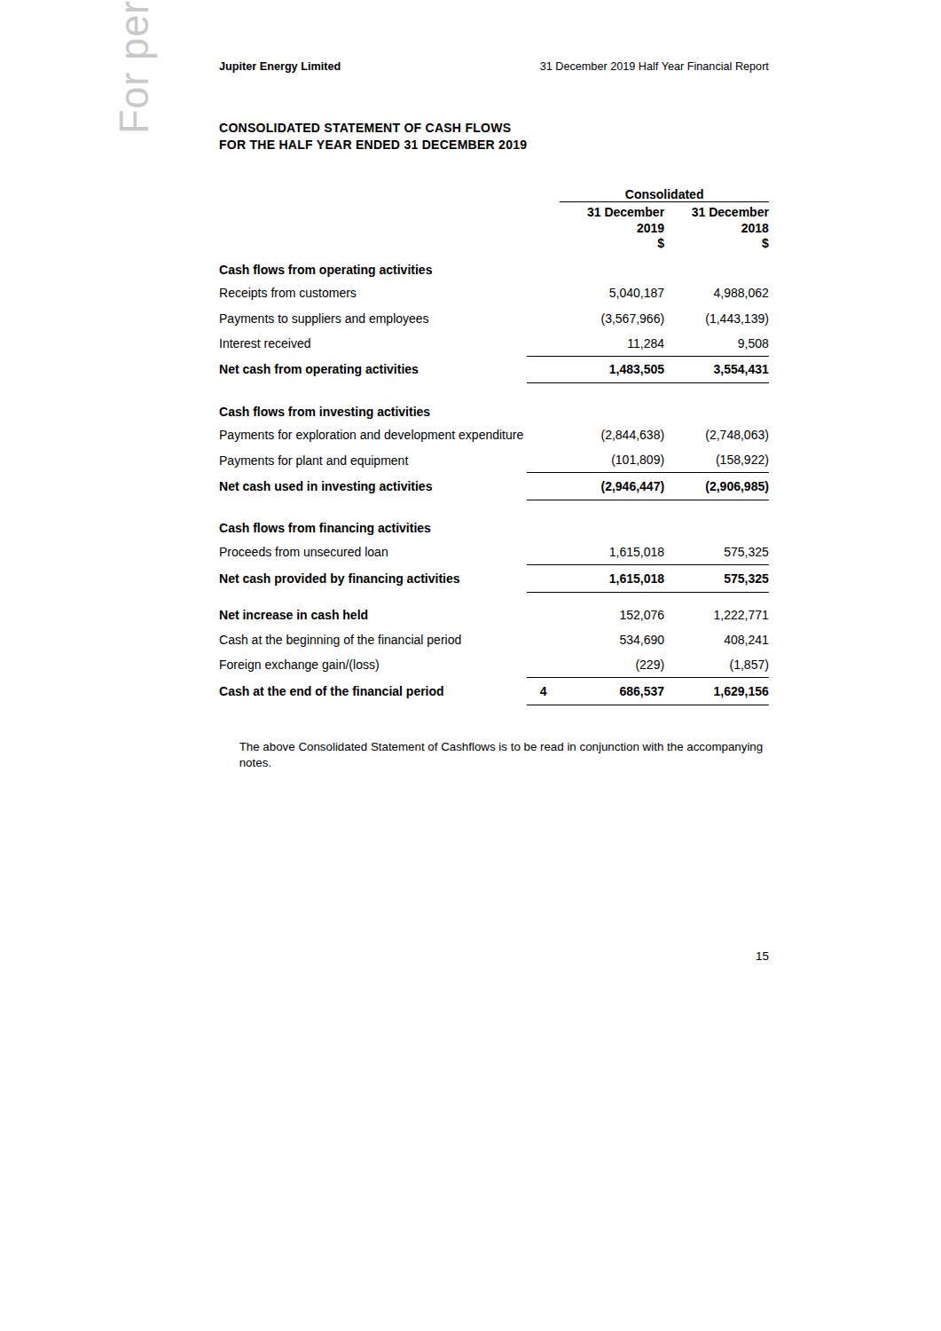For personal use only
Jupiter Energy Limited
31 December 2019 Half Year Financial Report
CONSOLIDATED STATEMENT OF CASH FLOWS
FOR THE HALF YEAR ENDED 31 DECEMBER 2019
| | | Consolidated |
| --- | --- | --- |
| | | 31 December 2019 $ | 31 December 2018 $ |
| Cash flows from operating activities | | | |
| Receipts from customers | | 5,040,187 | 4,988,062 |
| Payments to suppliers and employees | | (3,567,966) | (1,443,139) |
| Interest received | | 11,284 | 9,508 |
| Net cash from operating activities | | 1,483,505 | 3,554,431 |
| Cash flows from investing activities | | | |
| Payments for exploration and development expenditure | | (2,844,638) | (2,748,063) |
| Payments for plant and equipment | | (101,809) | (158,922) |
| Net cash used in investing activities | | (2,946,447) | (2,906,985) |
| Cash flows from financing activities | | | |
| Proceeds from unsecured loan | | 1,615,018 | 575,325 |
| Net cash provided by financing activities | | 1,615,018 | 575,325 |
| Net increase in cash held | | 152,076 | 1,222,771 |
| Cash at the beginning of the financial period | | 534,690 | 408,241 |
| Foreign exchange gain/(loss) | | (229) | (1,857) |
| Cash at the end of the financial period | 4 | 686,537 | 1,629,156 |
The above Consolidated Statement of Cashflows is to be read in conjunction with the accompanying notes.
15